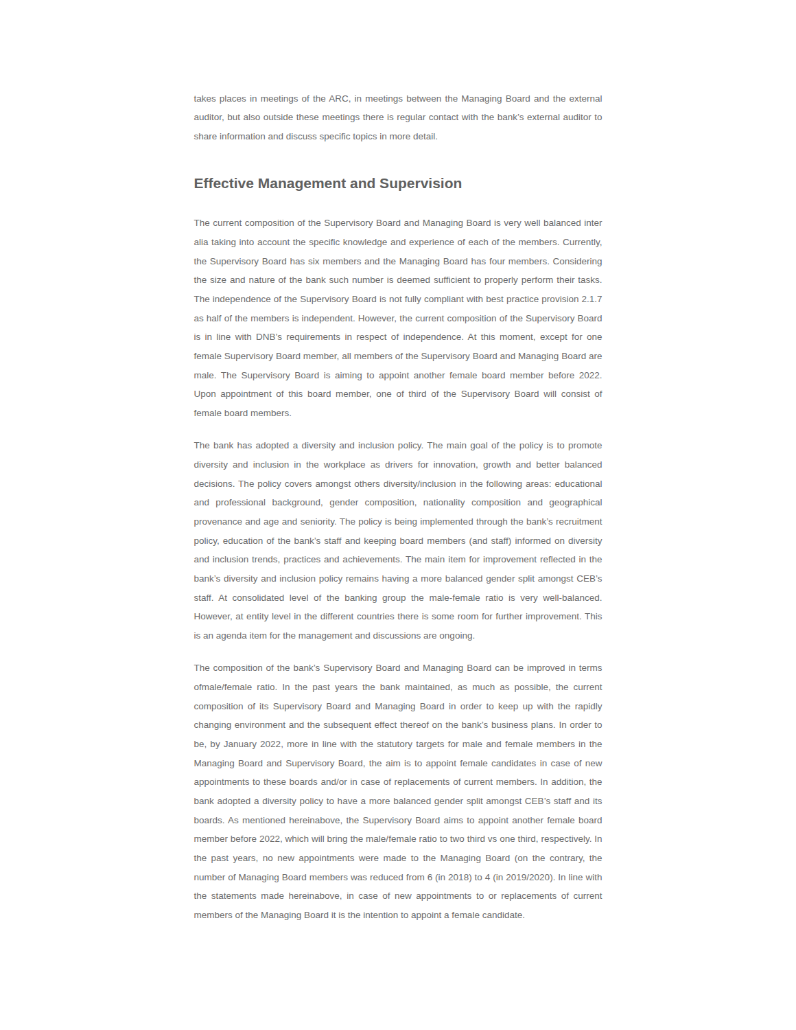takes places in meetings of the ARC, in meetings between the Managing Board and the external auditor, but also outside these meetings there is regular contact with the bank’s external auditor to share information and discuss specific topics in more detail.
Effective Management and Supervision
The current composition of the Supervisory Board and Managing Board is very well balanced inter alia taking into account the specific knowledge and experience of each of the members. Currently, the Supervisory Board has six members and the Managing Board has four members. Considering the size and nature of the bank such number is deemed sufficient to properly perform their tasks. The independence of the Supervisory Board is not fully compliant with best practice provision 2.1.7 as half of the members is independent. However, the current composition of the Supervisory Board is in line with DNB’s requirements in respect of independence. At this moment, except for one female Supervisory Board member, all members of the Supervisory Board and Managing Board are male. The Supervisory Board is aiming to appoint another female board member before 2022. Upon appointment of this board member, one of third of the Supervisory Board will consist of female board members.
The bank has adopted a diversity and inclusion policy. The main goal of the policy is to promote diversity and inclusion in the workplace as drivers for innovation, growth and better balanced decisions. The policy covers amongst others diversity/inclusion in the following areas: educational and professional background, gender composition, nationality composition and geographical provenance and age and seniority. The policy is being implemented through the bank’s recruitment policy, education of the bank’s staff and keeping board members (and staff) informed on diversity and inclusion trends, practices and achievements. The main item for improvement reflected in the bank’s diversity and inclusion policy remains having a more balanced gender split amongst CEB’s staff. At consolidated level of the banking group the male-female ratio is very well-balanced. However, at entity level in the different countries there is some room for further improvement. This is an agenda item for the management and discussions are ongoing.
The composition of the bank’s Supervisory Board and Managing Board can be improved in terms ofmale/female ratio. In the past years the bank maintained, as much as possible, the current composition of its Supervisory Board and Managing Board in order to keep up with the rapidly changing environment and the subsequent effect thereof on the bank’s business plans. In order to be, by January 2022, more in line with the statutory targets for male and female members in the Managing Board and Supervisory Board, the aim is to appoint female candidates in case of new appointments to these boards and/or in case of replacements of current members. In addition, the bank adopted a diversity policy to have a more balanced gender split amongst CEB’s staff and its boards. As mentioned hereinabove, the Supervisory Board aims to appoint another female board member before 2022, which will bring the male/female ratio to two third vs one third, respectively. In the past years, no new appointments were made to the Managing Board (on the contrary, the number of Managing Board members was reduced from 6 (in 2018) to 4 (in 2019/2020). In line with the statements made hereinabove, in case of new appointments to or replacements of current members of the Managing Board it is the intention to appoint a female candidate.